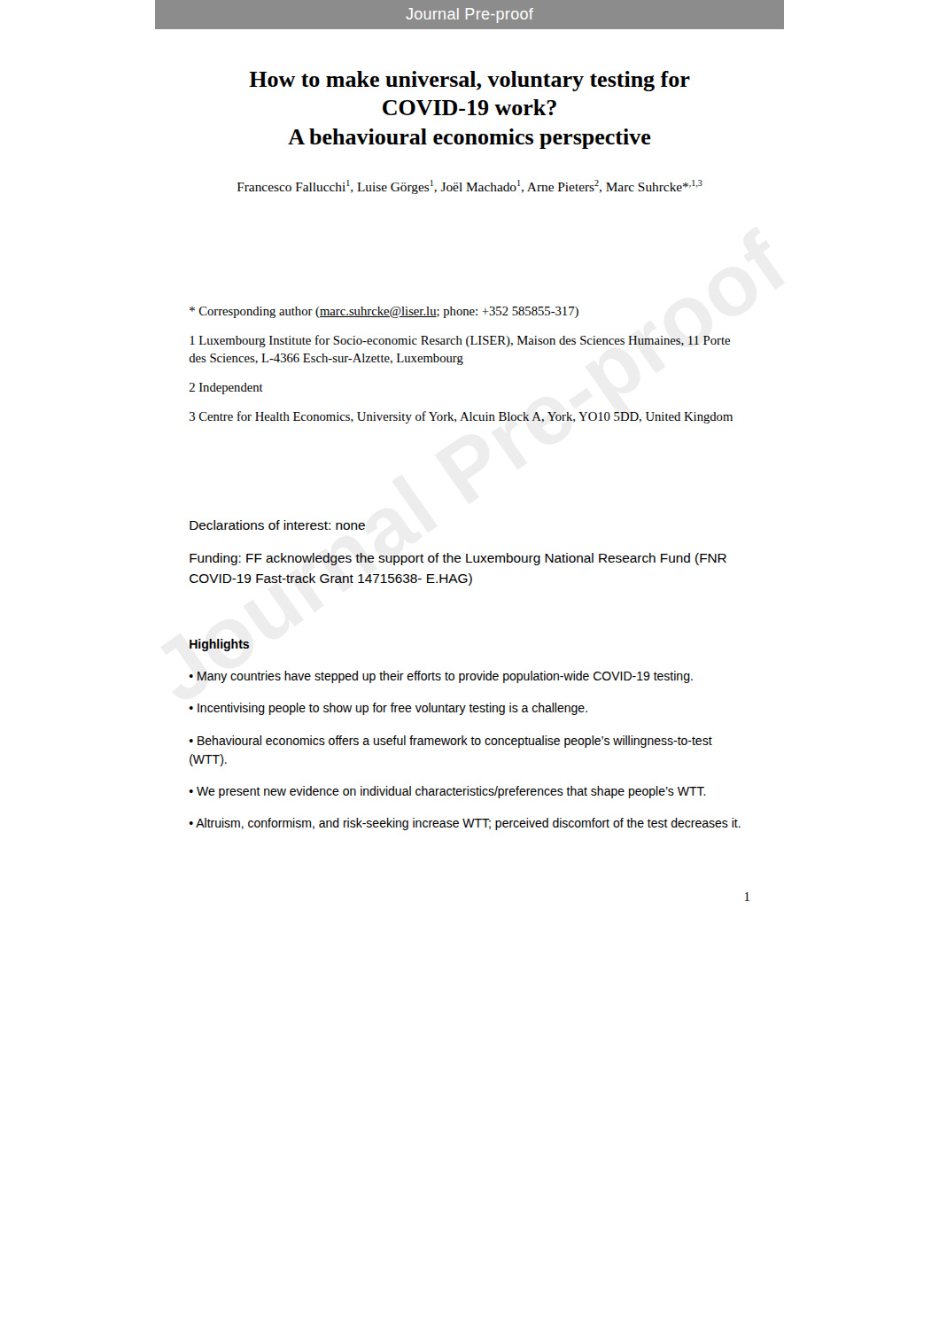Journal Pre-proof
Journal Pre-proof
How to make universal, voluntary testing for
COVID-19 work?
A behavioural economics perspective
Francesco Fallucchi1, Luise Görges1, Joël Machado1, Arne Pieters2, Marc Suhrcke*,1,3
* Corresponding author (marc.suhrcke@liser.lu; phone: +352 585855-317)
1 Luxembourg Institute for Socio-economic Resarch (LISER), Maison des Sciences Humaines, 11 Porte des Sciences, L-4366 Esch-sur-Alzette, Luxembourg
2 Independent
3 Centre for Health Economics, University of York, Alcuin Block A, York, YO10 5DD, United Kingdom
Declarations of interest: none
Funding: FF acknowledges the support of the Luxembourg National Research Fund (FNR COVID-19 Fast-track Grant 14715638- E.HAG)
Highlights
• Many countries have stepped up their efforts to provide population-wide COVID-19 testing.
• Incentivising people to show up for free voluntary testing is a challenge.
• Behavioural economics offers a useful framework to conceptualise people’s willingness-to-test (WTT).
• We present new evidence on individual characteristics/preferences that shape people’s WTT.
• Altruism, conformism, and risk-seeking increase WTT; perceived discomfort of the test decreases it.
1